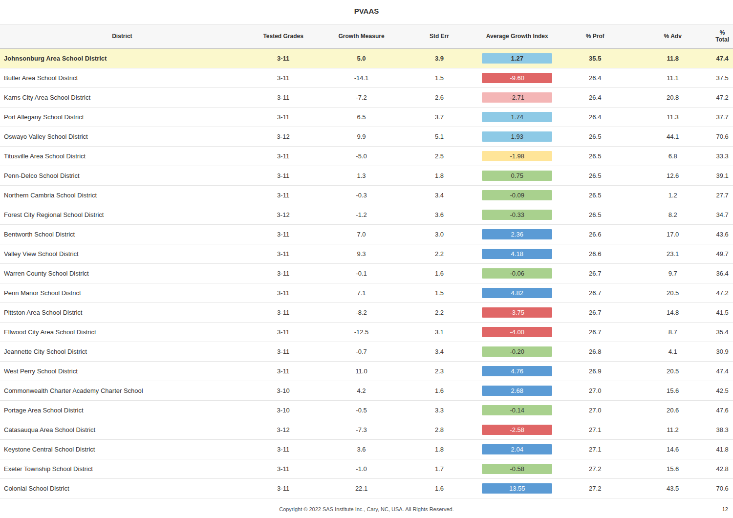PVAAS
| District | Tested Grades | Growth Measure | Std Err | Average Growth Index | % Prof | % Adv | % Total |
| --- | --- | --- | --- | --- | --- | --- | --- |
| Johnsonburg Area School District | 3-11 | 5.0 | 3.9 | 1.27 | 35.5 | 11.8 | 47.4 |
| Butler Area School District | 3-11 | -14.1 | 1.5 | -9.60 | 26.4 | 11.1 | 37.5 |
| Karns City Area School District | 3-11 | -7.2 | 2.6 | -2.71 | 26.4 | 20.8 | 47.2 |
| Port Allegany School District | 3-11 | 6.5 | 3.7 | 1.74 | 26.4 | 11.3 | 37.7 |
| Oswayo Valley School District | 3-12 | 9.9 | 5.1 | 1.93 | 26.5 | 44.1 | 70.6 |
| Titusville Area School District | 3-11 | -5.0 | 2.5 | -1.98 | 26.5 | 6.8 | 33.3 |
| Penn-Delco School District | 3-11 | 1.3 | 1.8 | 0.75 | 26.5 | 12.6 | 39.1 |
| Northern Cambria School District | 3-11 | -0.3 | 3.4 | -0.09 | 26.5 | 1.2 | 27.7 |
| Forest City Regional School District | 3-12 | -1.2 | 3.6 | -0.33 | 26.5 | 8.2 | 34.7 |
| Bentworth School District | 3-11 | 7.0 | 3.0 | 2.36 | 26.6 | 17.0 | 43.6 |
| Valley View School District | 3-11 | 9.3 | 2.2 | 4.18 | 26.6 | 23.1 | 49.7 |
| Warren County School District | 3-11 | -0.1 | 1.6 | -0.06 | 26.7 | 9.7 | 36.4 |
| Penn Manor School District | 3-11 | 7.1 | 1.5 | 4.82 | 26.7 | 20.5 | 47.2 |
| Pittston Area School District | 3-11 | -8.2 | 2.2 | -3.75 | 26.7 | 14.8 | 41.5 |
| Ellwood City Area School District | 3-11 | -12.5 | 3.1 | -4.00 | 26.7 | 8.7 | 35.4 |
| Jeannette City School District | 3-11 | -0.7 | 3.4 | -0.20 | 26.8 | 4.1 | 30.9 |
| West Perry School District | 3-11 | 11.0 | 2.3 | 4.76 | 26.9 | 20.5 | 47.4 |
| Commonwealth Charter Academy Charter School | 3-10 | 4.2 | 1.6 | 2.68 | 27.0 | 15.6 | 42.5 |
| Portage Area School District | 3-10 | -0.5 | 3.3 | -0.14 | 27.0 | 20.6 | 47.6 |
| Catasauqua Area School District | 3-12 | -7.3 | 2.8 | -2.58 | 27.1 | 11.2 | 38.3 |
| Keystone Central School District | 3-11 | 3.6 | 1.8 | 2.04 | 27.1 | 14.6 | 41.8 |
| Exeter Township School District | 3-11 | -1.0 | 1.7 | -0.58 | 27.2 | 15.6 | 42.8 |
| Colonial School District | 3-11 | 22.1 | 1.6 | 13.55 | 27.2 | 43.5 | 70.6 |
Copyright © 2022 SAS Institute Inc., Cary, NC, USA. All Rights Reserved. 12